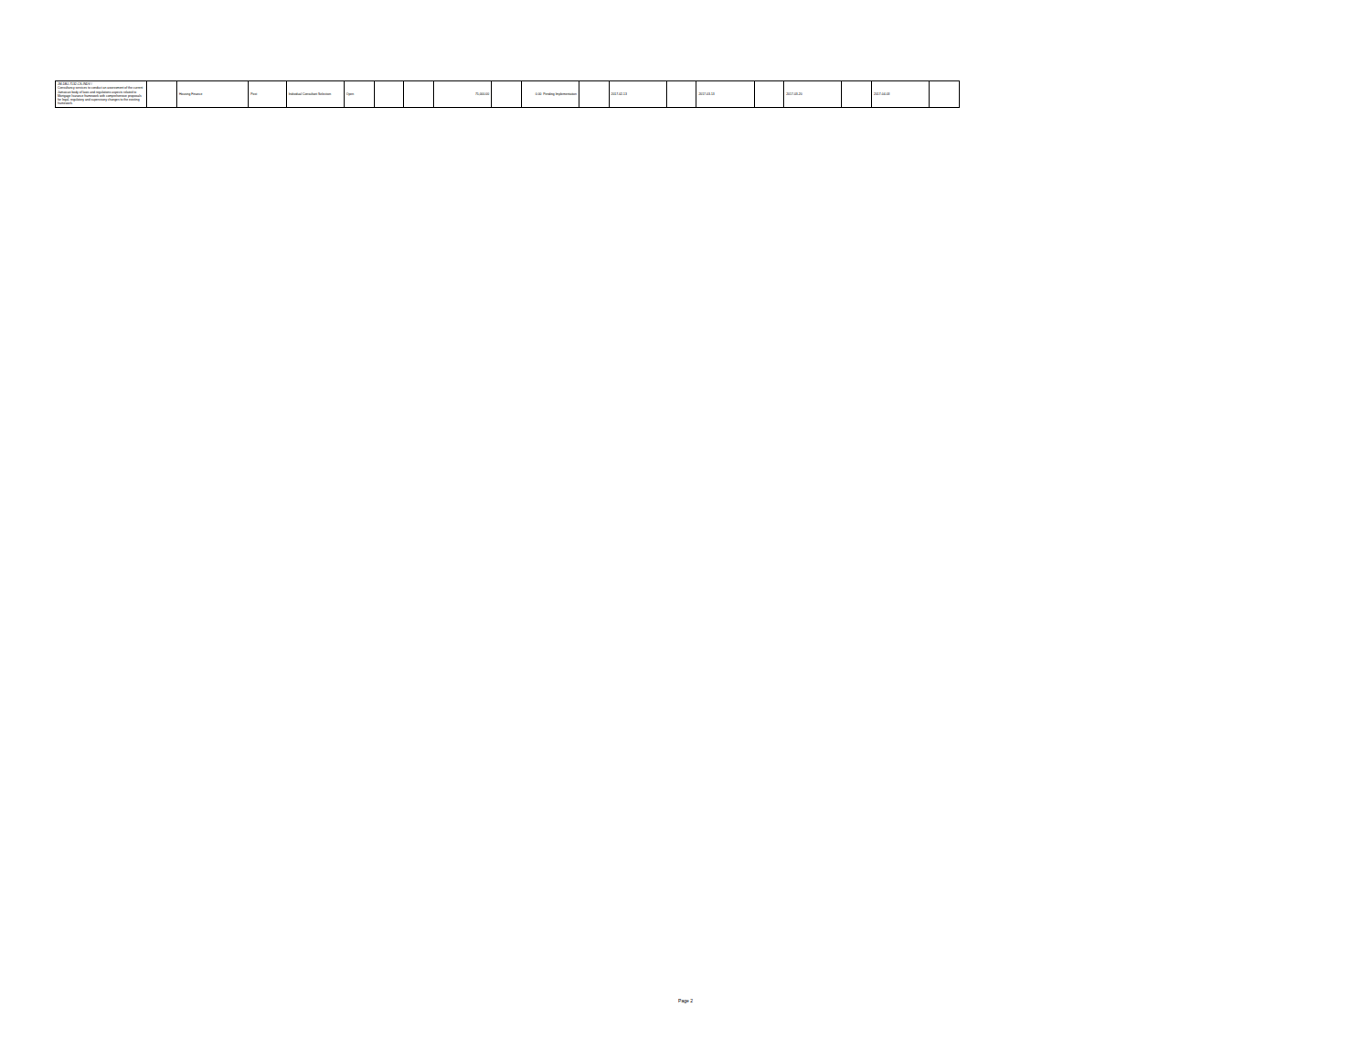| JM-DBJ-7132-CS-INDV / Consultancy services to conduct an assessment of the current Jamaican body of laws and regulations aspects related to Mortgage Isurance framework with comprehensive proposals for legal, regulatory and supervisory changes to the existing framework. | | Housing Finance | Post | Individual Consultant Selection | Open | | | 75,000.00 | | 0.00 Pending Implementation | | 2017-02-13 | | 2017-03-13 | | 2017-03-20 | | 2017-04-03 | |
Page 2